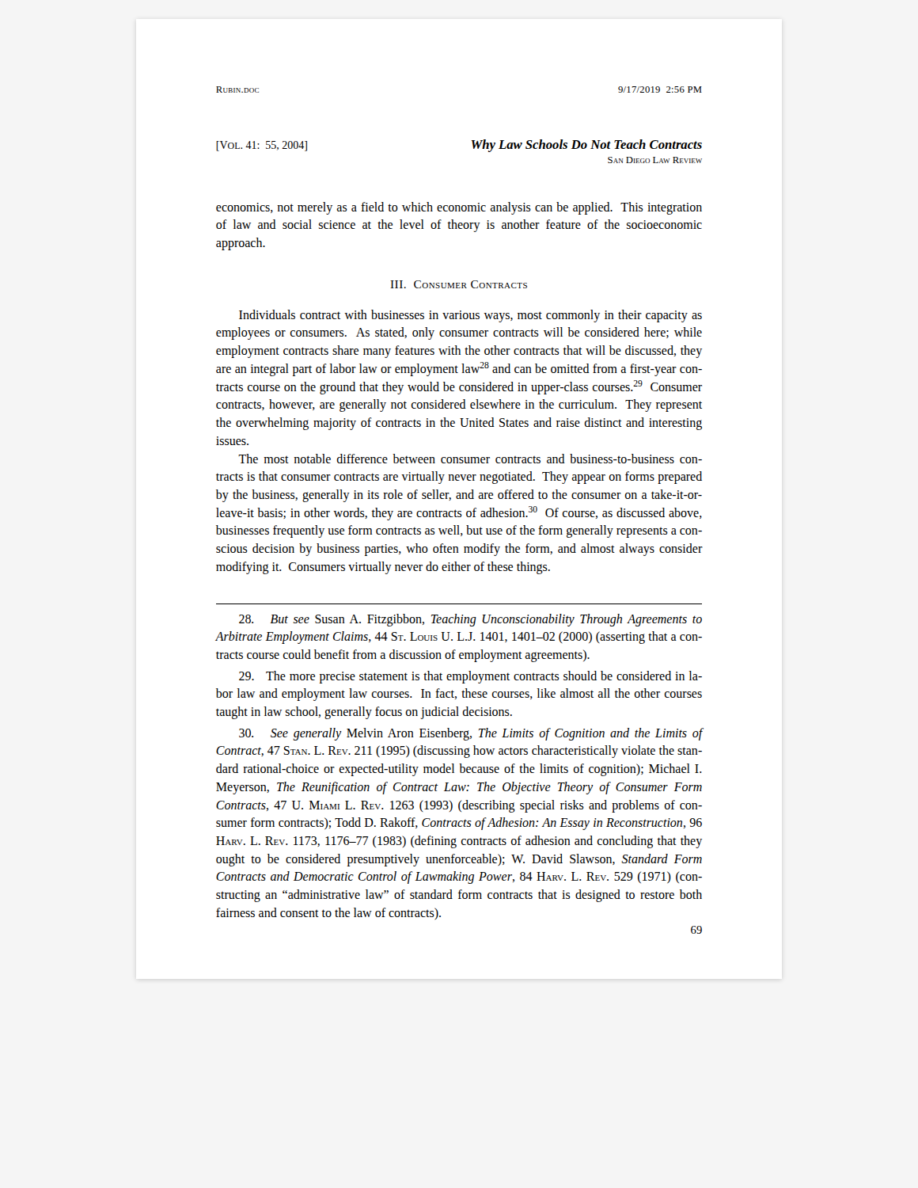Rubin.doc
9/17/2019 2:56 PM
[VOL. 41: 55, 2004]
Why Law Schools Do Not Teach Contracts
San Diego Law Review
economics, not merely as a field to which economic analysis can be applied. This integration of law and social science at the level of theory is another feature of the socioeconomic approach.
III. Consumer Contracts
Individuals contract with businesses in various ways, most commonly in their capacity as employees or consumers. As stated, only consumer contracts will be considered here; while employment contracts share many features with the other contracts that will be discussed, they are an integral part of labor law or employment law28 and can be omitted from a first-year contracts course on the ground that they would be considered in upper-class courses.29 Consumer contracts, however, are generally not considered elsewhere in the curriculum. They represent the overwhelming majority of contracts in the United States and raise distinct and interesting issues.
The most notable difference between consumer contracts and business-to-business contracts is that consumer contracts are virtually never negotiated. They appear on forms prepared by the business, generally in its role of seller, and are offered to the consumer on a take-it-or-leave-it basis; in other words, they are contracts of adhesion.30 Of course, as discussed above, businesses frequently use form contracts as well, but use of the form generally represents a conscious decision by business parties, who often modify the form, and almost always consider modifying it. Consumers virtually never do either of these things.
28. But see Susan A. Fitzgibbon, Teaching Unconscionability Through Agreements to Arbitrate Employment Claims, 44 St. Louis U. L.J. 1401, 1401–02 (2000) (asserting that a contracts course could benefit from a discussion of employment agreements).
29. The more precise statement is that employment contracts should be considered in labor law and employment law courses. In fact, these courses, like almost all the other courses taught in law school, generally focus on judicial decisions.
30. See generally Melvin Aron Eisenberg, The Limits of Cognition and the Limits of Contract, 47 Stan. L. Rev. 211 (1995) (discussing how actors characteristically violate the standard rational-choice or expected-utility model because of the limits of cognition); Michael I. Meyerson, The Reunification of Contract Law: The Objective Theory of Consumer Form Contracts, 47 U. Miami L. Rev. 1263 (1993) (describing special risks and problems of consumer form contracts); Todd D. Rakoff, Contracts of Adhesion: An Essay in Reconstruction, 96 Harv. L. Rev. 1173, 1176–77 (1983) (defining contracts of adhesion and concluding that they ought to be considered presumptively unenforceable); W. David Slawson, Standard Form Contracts and Democratic Control of Lawmaking Power, 84 Harv. L. Rev. 529 (1971) (constructing an “administrative law” of standard form contracts that is designed to restore both fairness and consent to the law of contracts).
69